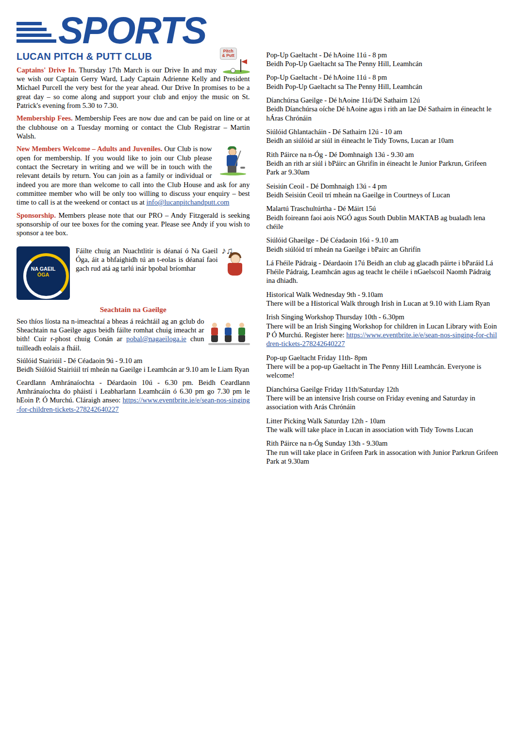SPORTS
Pitch
& Putt
LUCAN PITCH & PUTT CLUB
Captains' Drive In. Thursday 17th March is our Drive In and may we wish our Captain Gerry Ward, Lady Captain Adrienne Kelly and President Michael Purcell the very best for the year ahead. Our Drive In promises to be a great day – so come along and support your club and enjoy the music on St. Patrick's evening from 5.30 to 7.30.
Membership Fees. Membership Fees are now due and can be paid on line or at the clubhouse on a Tuesday morning or contact the Club Registrar – Martin Walsh.
New Members Welcome – Adults and Juveniles. Our Club is now open for membership. If you would like to join our Club please contact the Secretary in writing and we will be in touch with the relevant details by return. You can join as a family or individual or indeed you are more than welcome to call into the Club House and ask for any committee member who will be only too willing to discuss your enquiry – best time to call is at the weekend or contact us at info@lucanpitchandputt.com
Sponsorship. Members please note that our PRO – Andy Fitzgerald is seeking sponsorship of our tee boxes for the coming year. Please see Andy if you wish to sponsor a tee box.
NA GAEILÓGA
♪♫
Fáilte chuig an Nuachtlitir is déanaí ó Na Gaeil Óga, áit a bhfaighidh tú an t-eolas is déanaí faoi gach rud atá ag tarlú inár bpobal bríomhar
Seachtain na Gaeilge
Seo thíos líosta na n-imeachtaí a bheas á reáchtáil ag an gclub do Sheachtain na Gaeilge agus beidh fáilte romhat chuig imeacht ar bith! Cuir r-phost chuig Conán ar pobal@nagaeiloga.ie chun tuilleadh eolais a fháil.
Siúlóid Stairiúil - Dé Céadaoin 9ú - 9.10 am
Beidh Siúlóid Stairiúil trí mheán na Gaeilge i Leamhcán ar 9.10 am le Liam Ryan
Ceardlann Amhránaíochta - Déardaoin 10ú - 6.30 pm. Beidh Ceardlann Amhránaíochta do pháistí i Leabharlann Leamhcáin ó 6.30 pm go 7.30 pm le hEoin P. Ó Murchú. Cláraigh anseo: https://www.eventbrite.ie/e/sean-nos-singing-for-children-tickets-278242640227
Pop-Up Gaeltacht - Dé hAoine 11ú - 8 pm
Beidh Pop-Up Gaeltacht sa The Penny Hill, Leamhcán
Pop-Up Gaeltacht - Dé hAoine 11ú - 8 pm
Beidh Pop-Up Gaeltacht sa The Penny Hill, Leamhcán
Díanchúrsa Gaeilge - Dé hAoine 11ú/Dé Sathairn 12ú
Beidh Díanchúrsa oíche Dé hAoine agus i rith an lae Dé Sathairn in éineacht le hÁras Chrónáin
Siúlóid Ghlantacháin - Dé Sathairn 12ú - 10 am
Beidh an siúlóid ar siúl in éineacht le Tidy Towns, Lucan ar 10am
Rith Páirce na n-Óg - Dé Domhnaigh 13ú - 9.30 am
Beidh an rith ar siúl i bPáirc an Ghrifín in éineacht le Junior Parkrun, Grifeen Park ar 9.30am
Seisiún Ceoil - Dé Domhnaigh 13ú - 4 pm
Beidh Seisiún Ceoil trí mheán na Gaeilge in Courtneys of Lucan
Malartú Traschultúrtha - Dé Máirt 15ú
Beidh foireann faoi aois NGÓ agus South Dublin MAKTAB ag bualadh lena chéile
Siúlóid Ghaeilge - Dé Céadaoin 16ú - 9.10 am
Beidh siúlóid trí mheán na Gaeilge i bPairc an Ghrifín
Lá Fhéile Pádraig - Déardaoin 17ú Beidh an club ag glacadh páirte i bParáid Lá Fhéile Pádraig, Leamhcán agus ag teacht le chéile i nGaelscoil Naomh Pádraig ina dhiadh.
Historical Walk Wednesday 9th - 9.10am
There will be a Historical Walk through Irish in Lucan at 9.10 with Liam Ryan
Irish Singing Workshop Thursday 10th - 6.30pm
There will be an Irish Singing Workshop for children in Lucan Library with Eoin P Ó Murchú. Register here: https://www.eventbrite.ie/e/sean-nos-singing-for-children-tickets-278242640227
Pop-up Gaeltacht Friday 11th- 8pm
There will be a pop-up Gaeltacht in The Penny Hill Leamhcán. Everyone is welcome!
Díanchúrsa Gaeilge Friday 11th/Saturday 12th
There will be an intensive Irish course on Friday evening and Saturday in association with Arás Chrónáin
Litter Picking Walk Saturday 12th - 10am
The walk will take place in Lucan in association with Tidy Towns Lucan
Rith Páirce na n-Óg Sunday 13th - 9.30am
The run will take place in Grifeen Park in assocation with Junior Parkrun Grifeen Park at 9.30am